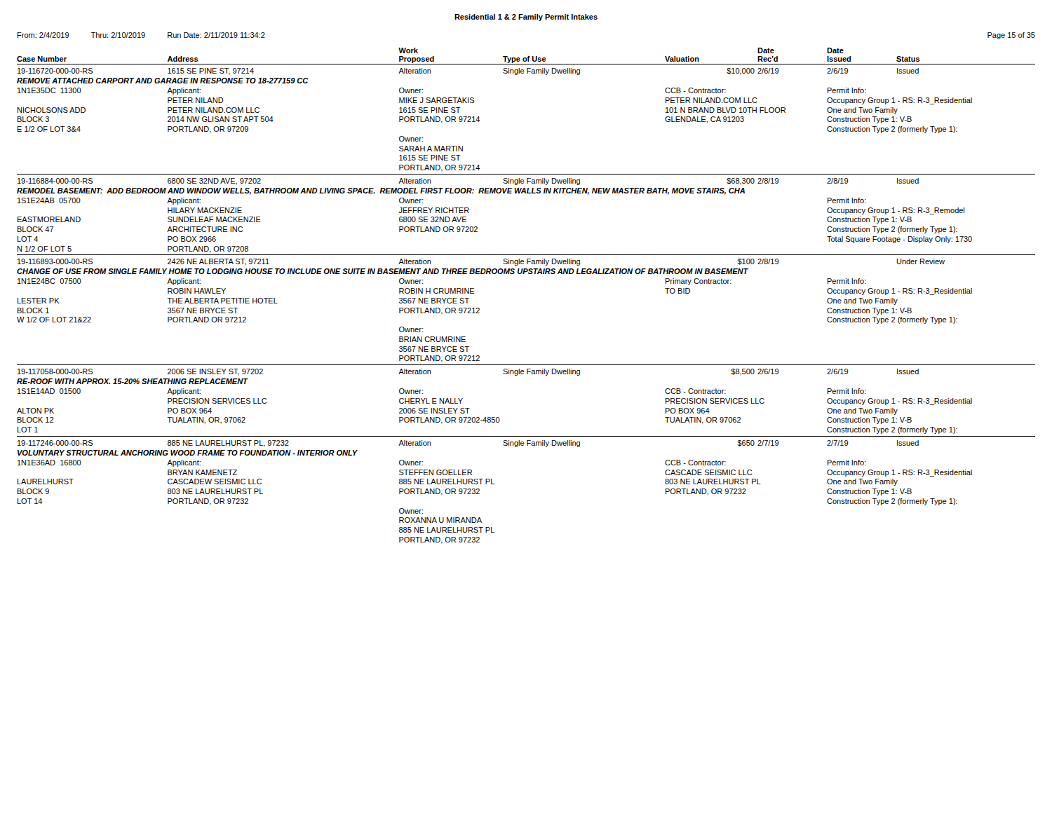Residential 1 & 2 Family Permit Intakes
From: 2/4/2019 Thru: 2/10/2019 Run Date: 2/11/2019 11:34:2
Page 15 of 35
| Case Number | Address | Work Proposed | Type of Use | Valuation | Date Rec'd | Date Issued | Status |
| --- | --- | --- | --- | --- | --- | --- | --- |
| 19-116720-000-00-RS | 1615 SE PINE ST, 97214 | Alteration | Single Family Dwelling | $10,000 | 2/6/19 | 2/6/19 | Issued |
| REMOVE ATTACHED CARPORT AND GARAGE IN RESPONSE TO 18-277159 CC |
| 1N1E35DC 11300 NICHOLSONS ADD BLOCK 3 E 1/2 OF LOT 3&4 | Applicant: PETER NILAND PETER NILAND.COM LLC 2014 NW GLISAN ST APT 504 PORTLAND, OR 97209 | Owner: MIKE J SARGETAKIS 1615 SE PINE ST PORTLAND, OR 97214 Owner: SARAH A MARTIN 1615 SE PINE ST PORTLAND, OR 97214 | CCB - Contractor: PETER NILAND.COM LLC 101 N BRAND BLVD 10TH FLOOR GLENDALE, CA 91203 | Permit Info: Occupancy Group 1 - RS: R-3_Residential One and Two Family Construction Type 1: V-B Construction Type 2 (formerly Type 1): |
| 19-116884-000-00-RS | 6800 SE 32ND AVE, 97202 | Alteration | Single Family Dwelling | $68,300 | 2/8/19 | 2/8/19 | Issued |
| REMODEL BASEMENT: ADD BEDROOM AND WINDOW WELLS, BATHROOM AND LIVING SPACE. REMODEL FIRST FLOOR: REMOVE WALLS IN KITCHEN, NEW MASTER BATH, MOVE STAIRS, CHA |
| 1S1E24AB 05700 EASTMORELAND BLOCK 47 LOT 4 N 1/2 OF LOT 5 | Applicant: HILARY MACKENZIE SUNDELEAF MACKENZIE ARCHITECTURE INC PO BOX 2966 PORTLAND, OR 97208 | Owner: JEFFREY RICHTER 6800 SE 32ND AVE PORTLAND OR 97202 | | Permit Info: Occupancy Group 1 - RS: R-3_Remodel Construction Type 1: V-B Construction Type 2 (formerly Type 1): Total Square Footage - Display Only: 1730 |
| 19-116893-000-00-RS | 2426 NE ALBERTA ST, 97211 | Alteration | Single Family Dwelling | $100 | 2/8/19 | | Under Review |
| CHANGE OF USE FROM SINGLE FAMILY HOME TO LODGING HOUSE TO INCLUDE ONE SUITE IN BASEMENT AND THREE BEDROOMS UPSTAIRS AND LEGALIZATION OF BATHROOM IN BASEMENT |
| 1N1E24BC 07500 LESTER PK BLOCK 1 W 1/2 OF LOT 21&22 | Applicant: ROBIN HAWLEY THE ALBERTA PETITIE HOTEL 3567 NE BRYCE ST PORTLAND OR 97212 | Owner: ROBIN H CRUMRINE 3567 NE BRYCE ST PORTLAND, OR 97212 Owner: BRIAN CRUMRINE 3567 NE BRYCE ST PORTLAND, OR 97212 | Primary Contractor: TO BID | Permit Info: Occupancy Group 1 - RS: R-3_Residential One and Two Family Construction Type 1: V-B Construction Type 2 (formerly Type 1): |
| 19-117058-000-00-RS | 2006 SE INSLEY ST, 97202 | Alteration | Single Family Dwelling | $8,500 | 2/6/19 | 2/6/19 | Issued |
| RE-ROOF WITH APPROX. 15-20% SHEATHING REPLACEMENT |
| 1S1E14AD 01500 ALTON PK BLOCK 12 LOT 1 | Applicant: PRECISION SERVICES LLC PO BOX 964 TUALATIN, OR, 97062 | Owner: CHERYL E NALLY 2006 SE INSLEY ST PORTLAND, OR 97202-4850 | CCB - Contractor: PRECISION SERVICES LLC PO BOX 964 TUALATIN, OR 97062 | Permit Info: Occupancy Group 1 - RS: R-3_Residential One and Two Family Construction Type 1: V-B Construction Type 2 (formerly Type 1): |
| 19-117246-000-00-RS | 885 NE LAURELHURST PL, 97232 | Alteration | Single Family Dwelling | $650 | 2/7/19 | 2/7/19 | Issued |
| VOLUNTARY STRUCTURAL ANCHORING WOOD FRAME TO FOUNDATION - INTERIOR ONLY |
| 1N1E36AD 16800 LAURELHURST BLOCK 9 LOT 14 | Applicant: BRYAN KAMENETZ CASCADEW SEISMIC LLC 803 NE LAURELHURST PL PORTLAND, OR 97232 | Owner: STEFFEN GOELLER 885 NE LAURELHURST PL PORTLAND, OR 97232 Owner: ROXANNA U MIRANDA 885 NE LAURELHURST PL PORTLAND, OR 97232 | CCB - Contractor: CASCADE SEISMIC LLC 803 NE LAURELHURST PL PORTLAND, OR 97232 | Permit Info: Occupancy Group 1 - RS: R-3_Residential One and Two Family Construction Type 1: V-B Construction Type 2 (formerly Type 1): |